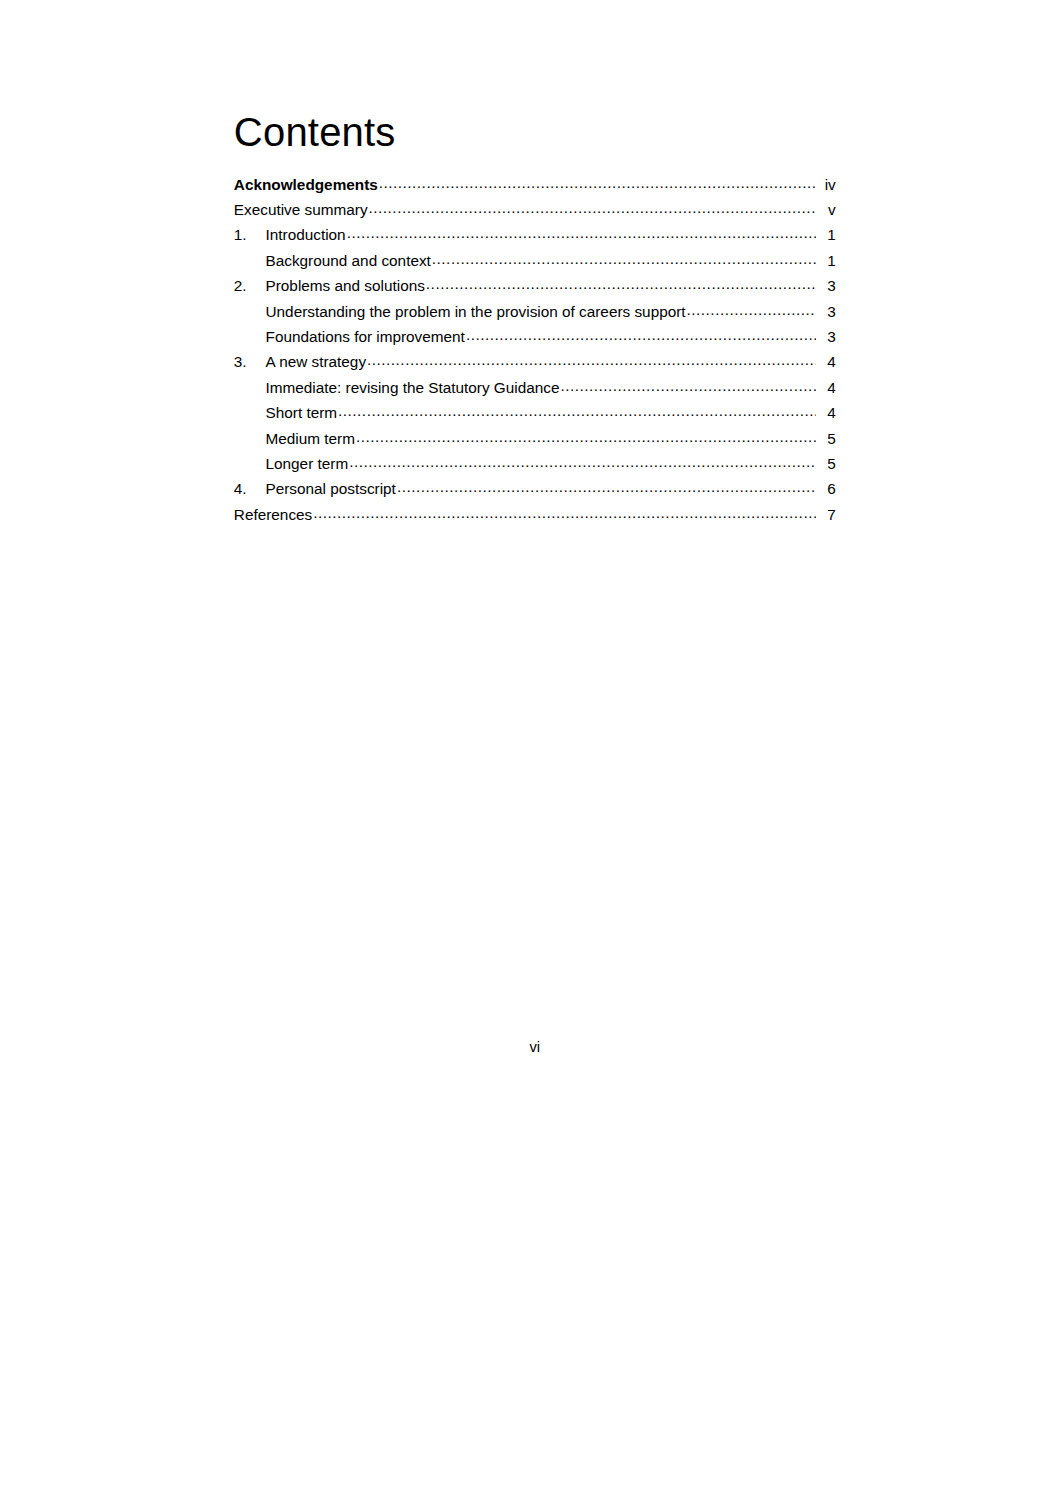Contents
Acknowledgements iv
Executive summary v
1. Introduction 1
Background and context 1
2. Problems and solutions 3
Understanding the problem in the provision of careers support 3
Foundations for improvement 3
3. A new strategy 4
Immediate: revising the Statutory Guidance 4
Short term 4
Medium term 5
Longer term 5
4. Personal postscript 6
References 7
vi